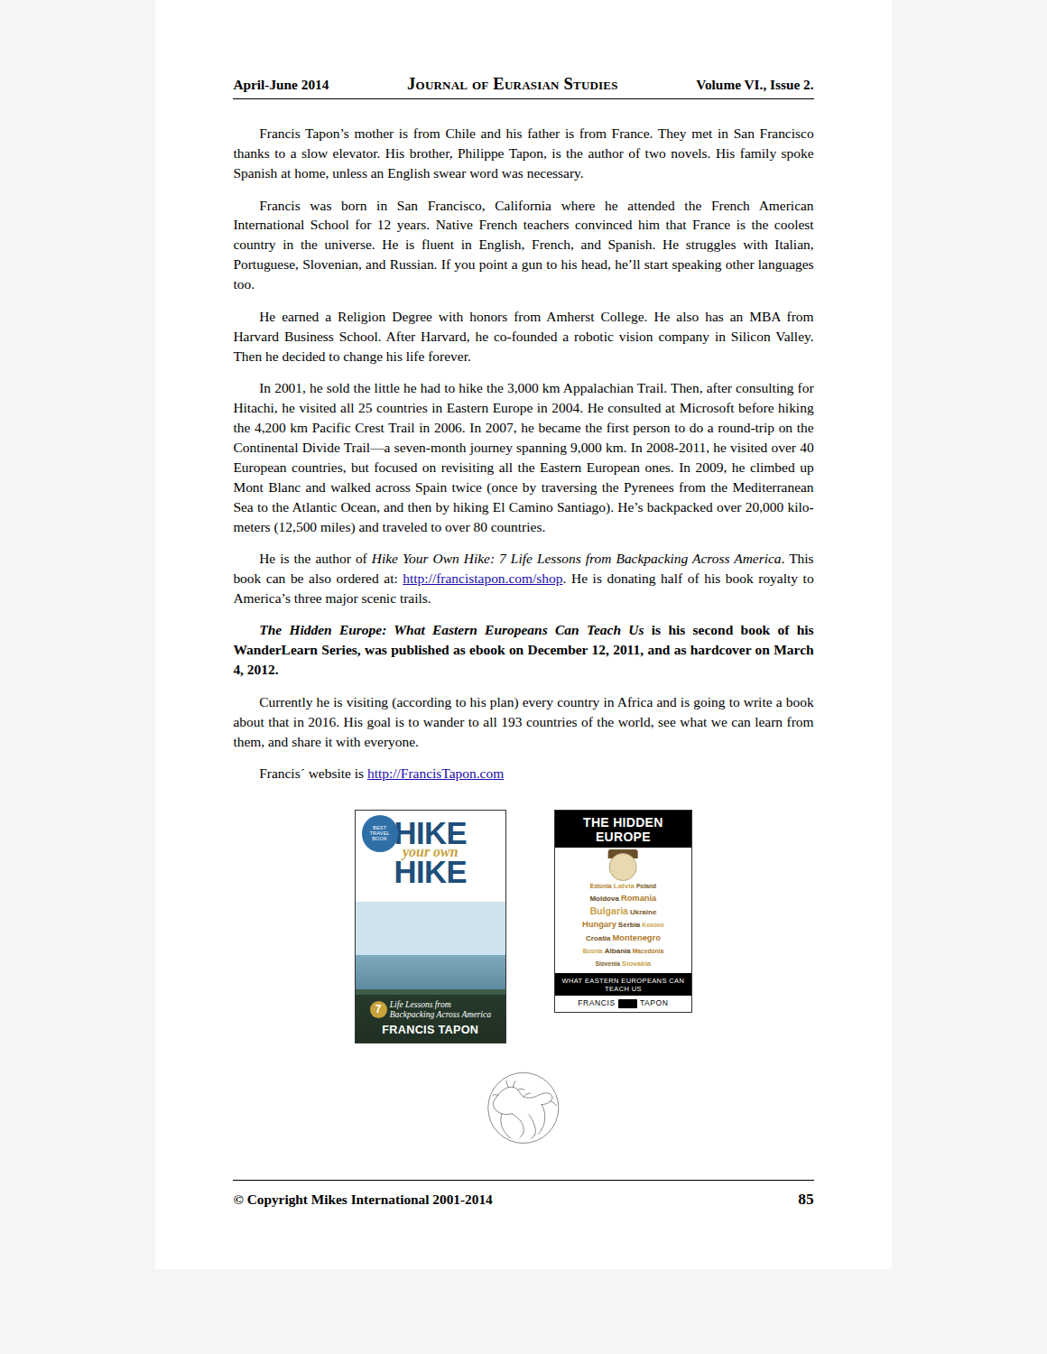April-June 2014
Journal of Eurasian Studies
Volume VI., Issue 2.
Francis Tapon’s mother is from Chile and his father is from France. They met in San Francisco thanks to a slow elevator. His brother, Philippe Tapon, is the author of two novels. His family spoke Spanish at home, unless an English swear word was necessary.
Francis was born in San Francisco, California where he attended the French American International School for 12 years. Native French teachers convinced him that France is the coolest country in the universe. He is fluent in English, French, and Spanish. He struggles with Italian, Portuguese, Slovenian, and Russian. If you point a gun to his head, he’ll start speaking other languages too.
He earned a Religion Degree with honors from Amherst College. He also has an MBA from Harvard Business School. After Harvard, he co-founded a robotic vision company in Silicon Valley. Then he decided to change his life forever.
In 2001, he sold the little he had to hike the 3,000 km Appalachian Trail. Then, after consulting for Hitachi, he visited all 25 countries in Eastern Europe in 2004. He consulted at Microsoft before hiking the 4,200 km Pacific Crest Trail in 2006. In 2007, he became the first person to do a round-trip on the Continental Divide Trail—a seven-month journey spanning 9,000 km. In 2008-2011, he visited over 40 European countries, but focused on revisiting all the Eastern European ones. In 2009, he climbed up Mont Blanc and walked across Spain twice (once by traversing the Pyrenees from the Mediterranean Sea to the Atlantic Ocean, and then by hiking El Camino Santiago). He’s backpacked over 20,000 kilometers (12,500 miles) and traveled to over 80 countries.
He is the author of Hike Your Own Hike: 7 Life Lessons from Backpacking Across America. This book can be also ordered at: http://francistapon.com/shop. He is donating half of his book royalty to America’s three major scenic trails.
The Hidden Europe: What Eastern Europeans Can Teach Us is his second book of his WanderLearn Series, was published as ebook on December 12, 2011, and as hardcover on March 4, 2012.
Currently he is visiting (according to his plan) every country in Africa and is going to write a book about that in 2016. His goal is to wander to all 193 countries of the world, see what we can learn from them, and share it with everyone.
Francis´ website is http://FrancisTapon.com
BEST
TRAVEL
BOOK
HIKE your own HIKE
7 Life Lessons from
Backpacking Across America
FRANCIS TAPON
THE HIDDEN EUROPE
Estonia Latvia Poland
Moldova Romania
Bulgaria Ukraine
Hungary Serbia Kosovo
Croatia Montenegro
Bosnia Albania Macedonia
Slovenia Slovakia
Czech Lithuania Belarus
WHAT EASTERN EUROPEANS CAN TEACH US
FRANCIS TAPON
© Copyright Mikes International 2001-2014
85